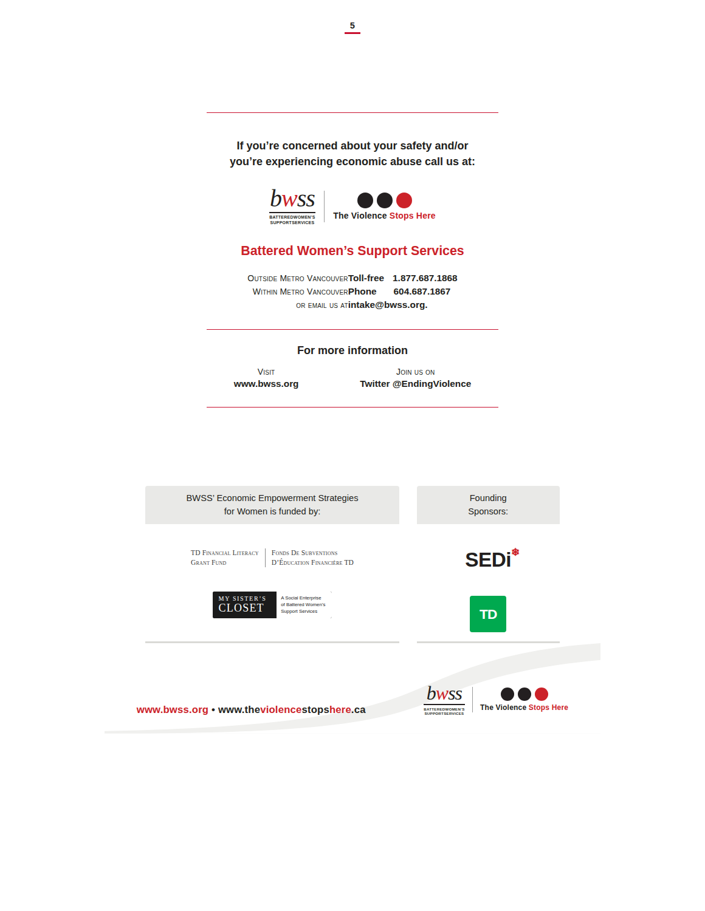5
If you’re concerned about your safety and/or
you’re experiencing economic abuse call us at:
bwss
BatteredWomen’s
SupportServices
The Violence Stops Here
Battered Women’s Support Services
| Outside Metro Vancouver | Toll-free 1.877.687.1868 |
| Within Metro Vancouver | Phone 604.687.1867 |
| or email us at | intake@bwss.org. |
For more information
Visit
www.bwss.org
Join us on
Twitter @EndingViolence
BWSS’ Economic Empowerment Strategies
for Women is funded by:
TD Financial Literacy
Grant Fund
Fonds De Subventions
D’Éducation Financière TD
My Sister’s
Closet
A Social Enterprise
of Battered Women’s
Support Services
Founding
Sponsors:
SEDi❄
TD
www.bwss.org • www.theviolencestopshere.ca
bwss
BatteredWomen’s
SupportServices
The Violence Stops Here